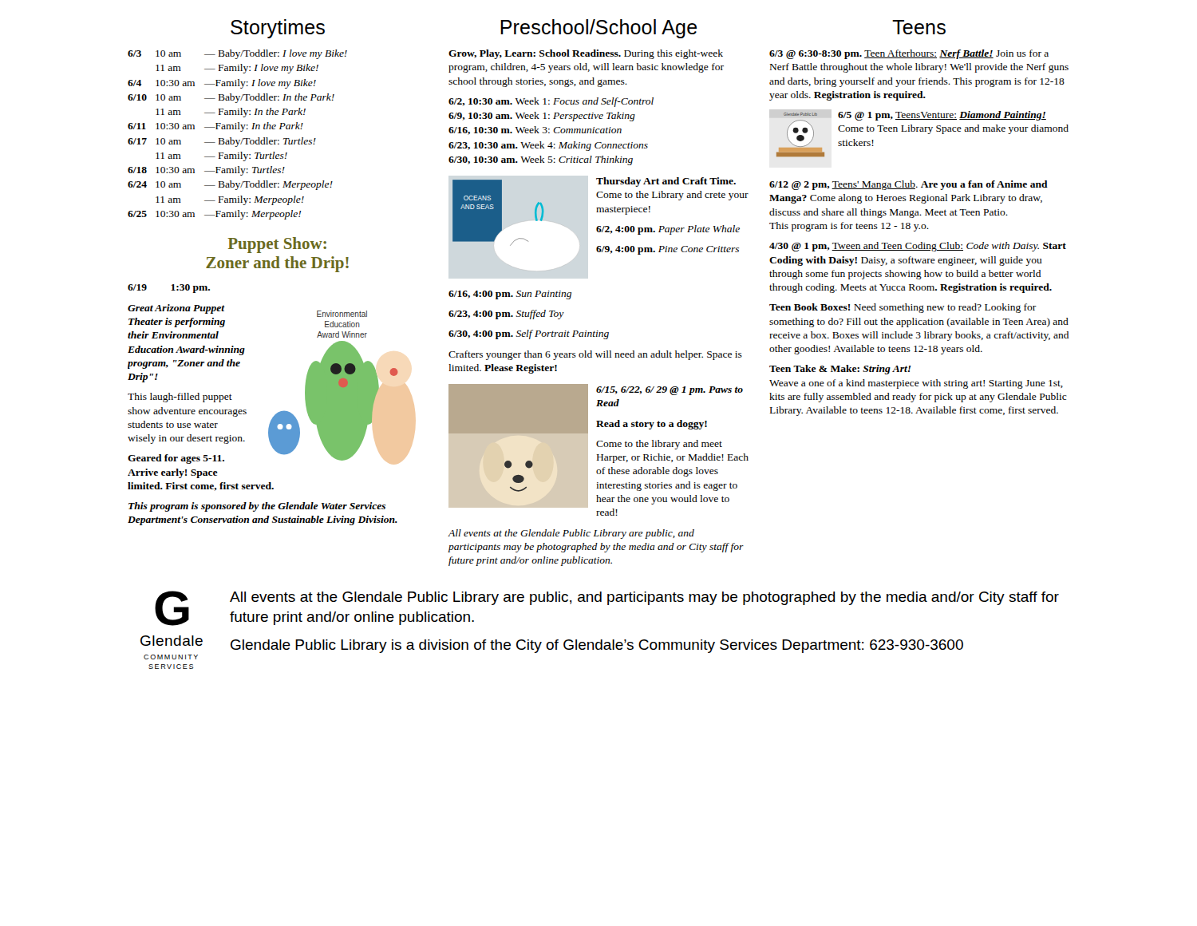Storytimes
| 6/3 | 10 am | — Baby/Toddler: I love my Bike! |
| | 11 am | — Family: I love my Bike! |
| 6/4 | 10:30 am | —Family: I love my Bike! |
| 6/10 | 10 am | — Baby/Toddler: In the Park! |
| | 11 am | — Family: In the Park! |
| 6/11 | 10:30 am | —Family: In the Park! |
| 6/17 | 10 am | — Baby/Toddler: Turtles! |
| | 11 am | — Family: Turtles! |
| 6/18 | 10:30 am | —Family: Turtles! |
| 6/24 | 10 am | — Baby/Toddler: Merpeople! |
| | 11 am | — Family: Merpeople! |
| 6/25 | 10:30 am | —Family: Merpeople! |
Puppet Show: Zoner and the Drip!
6/19 1:30 pm.
Great Arizona Puppet Theater is performing their Environmental Education Award-winning program, "Zoner and the Drip"!
This laugh-filled puppet show adventure encourages students to use water wisely in our desert region.
Geared for ages 5-11. Arrive early! Space limited. First come, first served.
This program is sponsored by the Glendale Water Services Department's Conservation and Sustainable Living Division.
Preschool/School Age
Grow, Play, Learn: School Readiness. During this eight-week program, children, 4-5 years old, will learn basic knowledge for school through stories, songs, and games.
6/2, 10:30 am. Week 1: Focus and Self-Control
6/9, 10:30 am. Week 1: Perspective Taking
6/16, 10:30 m. Week 3: Communication
6/23, 10:30 am. Week 4: Making Connections
6/30, 10:30 am. Week 5: Critical Thinking
Thursday Art and Craft Time. Come to the Library and crete your masterpiece!
6/2, 4:00 pm. Paper Plate Whale
6/9, 4:00 pm. Pine Cone Critters
6/16, 4:00 pm. Sun Painting
6/23, 4:00 pm. Stuffed Toy
6/30, 4:00 pm. Self Portrait Painting
Crafters younger than 6 years old will need an adult helper. Space is limited. Please Register!
6/15, 6/22, 6/ 29 @ 1 pm. Paws to Read
Read a story to a doggy!
Come to the library and meet Harper, or Richie, or Maddie! Each of these adorable dogs loves interesting stories and is eager to hear the one you would love to read!
All events at the Glendale Public Library are public, and participants may be photographed by the media and or City staff for future print and/or online publication.
Teens
6/3 @ 6:30-8:30 pm. Teen Afterhours: Nerf Battle! Join us for a Nerf Battle throughout the whole library! We'll provide the Nerf guns and darts, bring yourself and your friends. This program is for 12-18 year olds. Registration is required.
6/5 @ 1 pm, TeensVenture: Diamond Painting! Come to Teen Library Space and make your diamond stickers!
6/12 @ 2 pm, Teens' Manga Club. Are you a fan of Anime and Manga? Come along to Heroes Regional Park Library to draw, discuss and share all things Manga. Meet at Teen Patio.
This program is for teens 12 - 18 y.o.
4/30 @ 1 pm, Tween and Teen Coding Club: Code with Daisy. Start Coding with Daisy! Daisy, a software engineer, will guide you through some fun projects showing how to build a better world through coding. Meets at Yucca Room. Registration is required.
Teen Book Boxes! Need something new to read? Looking for something to do? Fill out the application (available in Teen Area) and receive a box. Boxes will include 3 library books, a craft/activity, and other goodies! Available to teens 12-18 years old.
Teen Take & Make: String Art!
Weave a one of a kind masterpiece with string art! Starting June 1st, kits are fully assembled and ready for pick up at any Glendale Public Library. Available to teens 12-18. Available first come, first served.
G
Glendale
COMMUNITY
SERVICES
All events at the Glendale Public Library are public, and participants may be photographed by the media and/or City staff for future print and/or online publication.
Glendale Public Library is a division of the City of Glendale’s Community Services Department: 623-930-3600